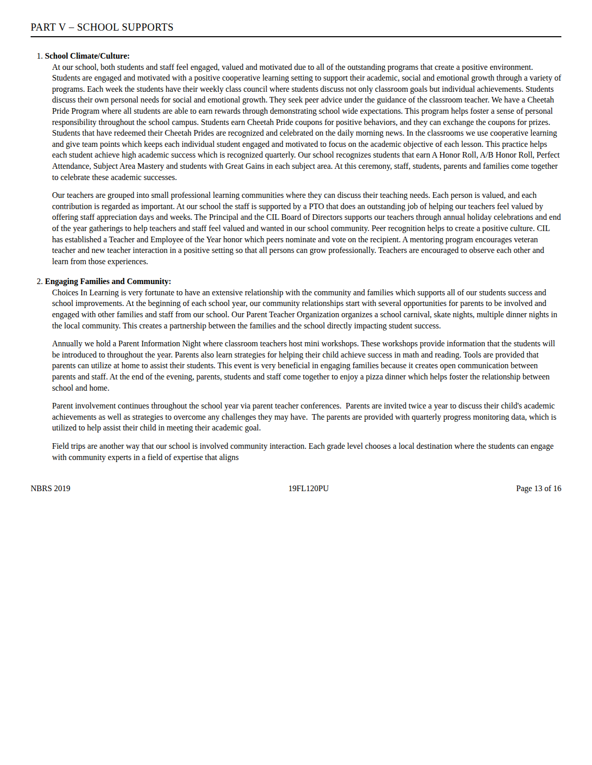PART V – SCHOOL SUPPORTS
School Climate/Culture:
At our school, both students and staff feel engaged, valued and motivated due to all of the outstanding programs that create a positive environment. Students are engaged and motivated with a positive cooperative learning setting to support their academic, social and emotional growth through a variety of programs. Each week the students have their weekly class council where students discuss not only classroom goals but individual achievements. Students discuss their own personal needs for social and emotional growth. They seek peer advice under the guidance of the classroom teacher. We have a Cheetah Pride Program where all students are able to earn rewards through demonstrating school wide expectations. This program helps foster a sense of personal responsibility throughout the school campus. Students earn Cheetah Pride coupons for positive behaviors, and they can exchange the coupons for prizes. Students that have redeemed their Cheetah Prides are recognized and celebrated on the daily morning news. In the classrooms we use cooperative learning and give team points which keeps each individual student engaged and motivated to focus on the academic objective of each lesson. This practice helps each student achieve high academic success which is recognized quarterly. Our school recognizes students that earn A Honor Roll, A/B Honor Roll, Perfect Attendance, Subject Area Mastery and students with Great Gains in each subject area. At this ceremony, staff, students, parents and families come together to celebrate these academic successes.
Our teachers are grouped into small professional learning communities where they can discuss their teaching needs. Each person is valued, and each contribution is regarded as important. At our school the staff is supported by a PTO that does an outstanding job of helping our teachers feel valued by offering staff appreciation days and weeks. The Principal and the CIL Board of Directors supports our teachers through annual holiday celebrations and end of the year gatherings to help teachers and staff feel valued and wanted in our school community. Peer recognition helps to create a positive culture. CIL has established a Teacher and Employee of the Year honor which peers nominate and vote on the recipient. A mentoring program encourages veteran teacher and new teacher interaction in a positive setting so that all persons can grow professionally. Teachers are encouraged to observe each other and learn from those experiences.
Engaging Families and Community:
Choices In Learning is very fortunate to have an extensive relationship with the community and families which supports all of our students success and school improvements. At the beginning of each school year, our community relationships start with several opportunities for parents to be involved and engaged with other families and staff from our school. Our Parent Teacher Organization organizes a school carnival, skate nights, multiple dinner nights in the local community. This creates a partnership between the families and the school directly impacting student success.
Annually we hold a Parent Information Night where classroom teachers host mini workshops. These workshops provide information that the students will be introduced to throughout the year. Parents also learn strategies for helping their child achieve success in math and reading. Tools are provided that parents can utilize at home to assist their students. This event is very beneficial in engaging families because it creates open communication between parents and staff. At the end of the evening, parents, students and staff come together to enjoy a pizza dinner which helps foster the relationship between school and home.
Parent involvement continues throughout the school year via parent teacher conferences. Parents are invited twice a year to discuss their child's academic achievements as well as strategies to overcome any challenges they may have. The parents are provided with quarterly progress monitoring data, which is utilized to help assist their child in meeting their academic goal.
Field trips are another way that our school is involved community interaction. Each grade level chooses a local destination where the students can engage with community experts in a field of expertise that aligns
NBRS 2019 19FL120PU Page 13 of 16